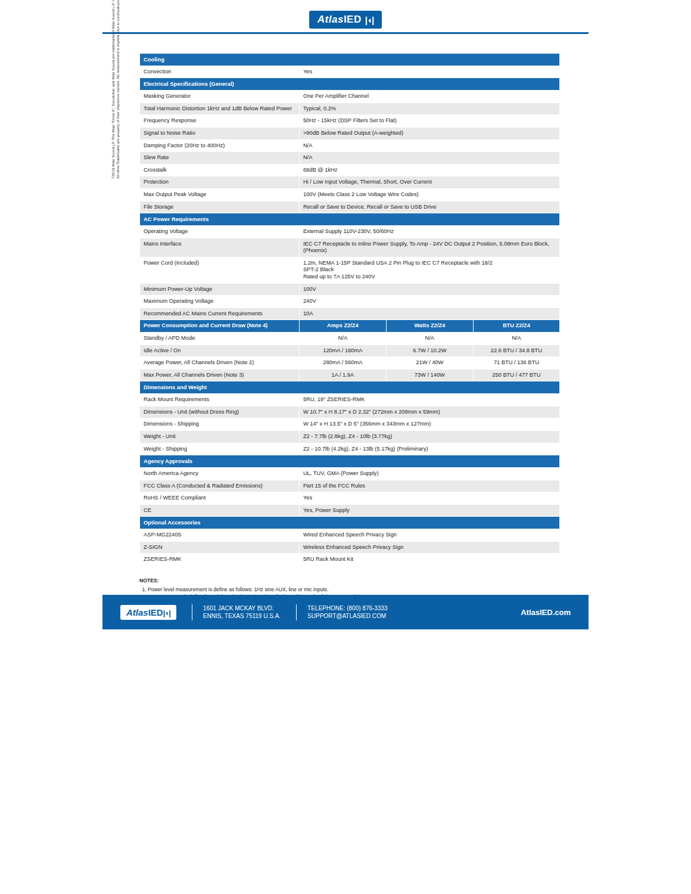Atlas IED|◖|
©2019 Atlas Sound LP. The Atlas "Circle A", Soundolier, and Atlas Sound are trademarks of Atlas Sound L.P. IED is a Registered Trademark of Innovative Electronic Designs LLC. All rights reserved. All other Trademarks are property of their respective owners. No endorsement is implied. Due to continual product development, specifications are subject to change without notice. ATS005761 RevD 5/19
| Cooling |
| --- |
| Convection | Yes |
| Electrical Specifications (General) |
| Masking Generator | One Per Amplifier Channel |
| Total Harmonic Distortion 1kHz and 1dB Below Rated Power | Typical, 0.2% |
| Frequency Response | 50Hz - 15kHz (DSP Filters Set to Flat) |
| Signal to Noise Ratio | >90dB Below Rated Output (A-weighted) |
| Damping Factor (20Hz to 400Hz) | N/A |
| Slew Rate | N/A |
| Crosstalk | 69dB @ 1kHz |
| Protection | Hi / Low Input Voltage, Thermal, Short, Over Current |
| Max Output Peak Voltage | 100V (Meets Class 2 Low Voltage Wire Codes) |
| File Storage | Recall or Save to Device, Recall or Save to USB Drive |
| AC Power Requirements |
| Operating Voltage | External Supply 110V-230V, 50/60Hz |
| Mains Interface | IEC C7 Receptacle to Inline Power Supply, To Amp - 24V DC Output 2 Position, 5.08mm Euro Block, (Phoenix) |
| Power Cord (Included) | 1.2m, NEMA 1-15P Standard USA 2 Pin Plug to IEC C7 Receptacle with 18/2 SPT-2 Black Rated up to 7A 125V to 240V |
| Minimum Power-Up Voltage | 100V |
| Maximum Operating Voltage | 240V |
| Recommended AC Mains Current Requirements | 10A |
| Power Consumption and Current Draw (Note 4) | Amps Z2/Z4 | Watts Z2/Z4 | BTU Z2/Z4 |
| Standby / APD Mode | N/A | N/A | N/A |
| Idle Active / On | 120mA / 160mA | 6.7W / 10.2W | 22.6 BTU / 34.8 BTU |
| Average Power, All Channels Driven (Note 2) | 280mA / 560mA | 21W / 40W | 71 BTU / 136 BTU |
| Max Power, All Channels Driven (Note 3) | 1A / 1.9A | 73W / 140W | 250 BTU / 477 BTU |
| Dimensions and Weight |
| Rack Mount Requirements | 5RU, 19" ZSERIES-RMK |
| Dimensions - Unit (without Dress Ring) | W 10.7" x H 8.17" x D 2.32" (272mm x 208mm x 59mm) |
| Dimensions - Shipping | W 14" x H 13.5" x D 5" (356mm x 343mm x 127mm) |
| Weight - Unit | Z2 - 7.7lb (2.8kg), Z4 - 10lb (3.77kg) |
| Weight - Shipping | Z2 - 10.7lb (4.2kg), Z4 - 13lb (5.17kg) (Preliminary) |
| Agency Approvals |
| North America Agency | UL, TUV, GMA (Power Supply) |
| FCC Class A (Conducted & Radiated Emissions) | Part 15 of the FCC Rules |
| RoHS / WEEE Compliant | Yes |
| CE | Yes, Power Supply |
| Optional Accessories |
| ASP-MG2240S | Wired Enhanced Speech Privacy Sign |
| Z-SIGN | Wireless Enhanced Speech Privacy Sign |
| ZSERIES-RMK | 5RU Rack Mount Kit |
NOTES:
Power level measurement is define as follows: 1Hz sine AUX, line or mic inputs.
Average Power is defined as Pink Noise input signal applied to achieve 1/4 of the power rating.
Max Power is defined as 1 KHz input signal applied to achieve the maximum power output before clipping into a specified load.
BTU is calculated by the AC Mains Power consumed minus the total power output measured at the specified load and condition, multiplied by 3.412.
Example: 785 Watts from the AC Source - 600 Watts Total Output power = 185 x 3.412 = 631 BTU
Atlas IED|◖|
1601 JACK MCKAY BLVD.
ENNIS, TEXAS 75119 U.S.A.
TELEPHONE: (800) 876-3333
SUPPORT@ATLASIED.COM
AtlasIED.com